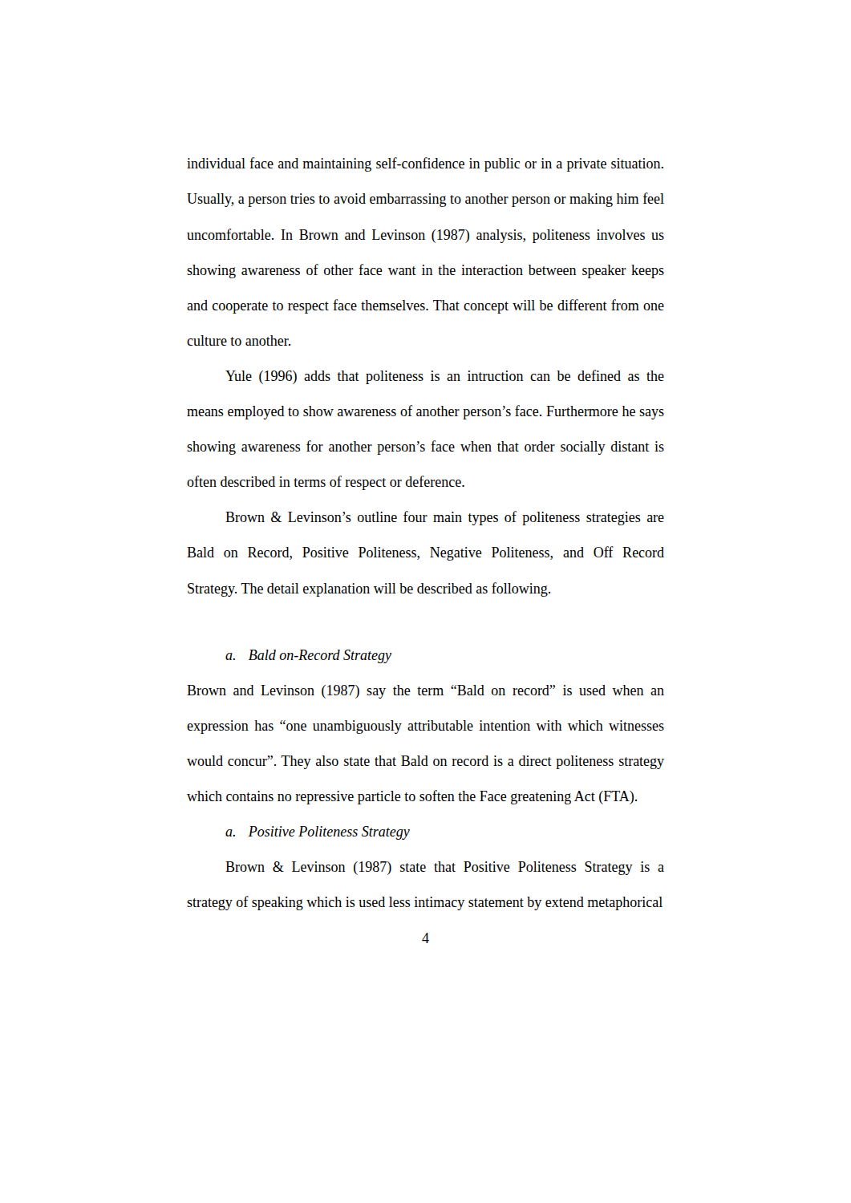individual face and maintaining self-confidence in public or in a private situation. Usually, a person tries to avoid embarrassing to another person or making him feel uncomfortable. In Brown and Levinson (1987) analysis, politeness involves us showing awareness of other face want in the interaction between speaker keeps and cooperate to respect face themselves. That concept will be different from one culture to another.
Yule (1996) adds that politeness is an intruction can be defined as the means employed to show awareness of another person’s face. Furthermore he says showing awareness for another person’s face when that order socially distant is often described in terms of respect or deference.
Brown & Levinson’s outline four main types of politeness strategies are Bald on Record, Positive Politeness, Negative Politeness, and Off Record Strategy. The detail explanation will be described as following.
a. Bald on-Record Strategy
Brown and Levinson (1987) say the term “Bald on record” is used when an expression has “one unambiguously attributable intention with which witnesses would concur”. They also state that Bald on record is a direct politeness strategy which contains no repressive particle to soften the Face greatening Act (FTA).
a. Positive Politeness Strategy
Brown & Levinson (1987) state that Positive Politeness Strategy is a strategy of speaking which is used less intimacy statement by extend metaphorical
4